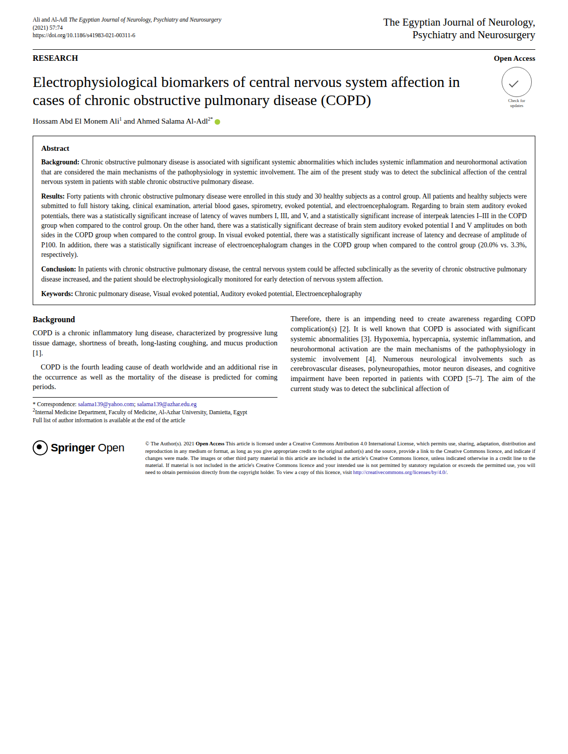Ali and Al-Adl The Egyptian Journal of Neurology, Psychiatry and Neurosurgery
(2021) 57:74
https://doi.org/10.1186/s41983-021-00311-6
The Egyptian Journal of Neurology,
Psychiatry and Neurosurgery
RESEARCH Open Access
Electrophysiological biomarkers of central nervous system affection in cases of chronic obstructive pulmonary disease (COPD)
Check for
updates
Hossam Abd El Monem Ali1 and Ahmed Salama Al-Adl2*
Abstract
Background: Chronic obstructive pulmonary disease is associated with significant systemic abnormalities which includes systemic inflammation and neurohormonal activation that are considered the main mechanisms of the pathophysiology in systemic involvement. The aim of the present study was to detect the subclinical affection of the central nervous system in patients with stable chronic obstructive pulmonary disease.
Results: Forty patients with chronic obstructive pulmonary disease were enrolled in this study and 30 healthy subjects as a control group. All patients and healthy subjects were submitted to full history taking, clinical examination, arterial blood gases, spirometry, evoked potential, and electroencephalogram. Regarding to brain stem auditory evoked potentials, there was a statistically significant increase of latency of waves numbers I, III, and V, and a statistically significant increase of interpeak latencies I–III in the COPD group when compared to the control group. On the other hand, there was a statistically significant decrease of brain stem auditory evoked potential I and V amplitudes on both sides in the COPD group when compared to the control group. In visual evoked potential, there was a statistically significant increase of latency and decrease of amplitude of P100. In addition, there was a statistically significant increase of electroencephalogram changes in the COPD group when compared to the control group (20.0% vs. 3.3%, respectively).
Conclusion: In patients with chronic obstructive pulmonary disease, the central nervous system could be affected subclinically as the severity of chronic obstructive pulmonary disease increased, and the patient should be electrophysiologically monitored for early detection of nervous system affection.
Keywords: Chronic pulmonary disease, Visual evoked potential, Auditory evoked potential, Electroencephalography
Background
COPD is a chronic inflammatory lung disease, characterized by progressive lung tissue damage, shortness of breath, long-lasting coughing, and mucus production [1].
COPD is the fourth leading cause of death worldwide and an additional rise in the occurrence as well as the mortality of the disease is predicted for coming periods.
* Correspondence: salama139@yahoo.com; salama139@azhar.edu.eg
2Internal Medicine Department, Faculty of Medicine, Al-Azhar University, Damietta, Egypt
Full list of author information is available at the end of the article
Therefore, there is an impending need to create awareness regarding COPD complication(s) [2]. It is well known that COPD is associated with significant systemic abnormalities [3]. Hypoxemia, hypercapnia, systemic inflammation, and neurohormonal activation are the main mechanisms of the pathophysiology in systemic involvement [4]. Numerous neurological involvements such as cerebrovascular diseases, polyneuropathies, motor neuron diseases, and cognitive impairment have been reported in patients with COPD [5–7]. The aim of the current study was to detect the subclinical affection of
Springer Open
© The Author(s). 2021 Open Access This article is licensed under a Creative Commons Attribution 4.0 International License, which permits use, sharing, adaptation, distribution and reproduction in any medium or format, as long as you give appropriate credit to the original author(s) and the source, provide a link to the Creative Commons licence, and indicate if changes were made. The images or other third party material in this article are included in the article's Creative Commons licence, unless indicated otherwise in a credit line to the material. If material is not included in the article's Creative Commons licence and your intended use is not permitted by statutory regulation or exceeds the permitted use, you will need to obtain permission directly from the copyright holder. To view a copy of this licence, visit http://creativecommons.org/licenses/by/4.0/.